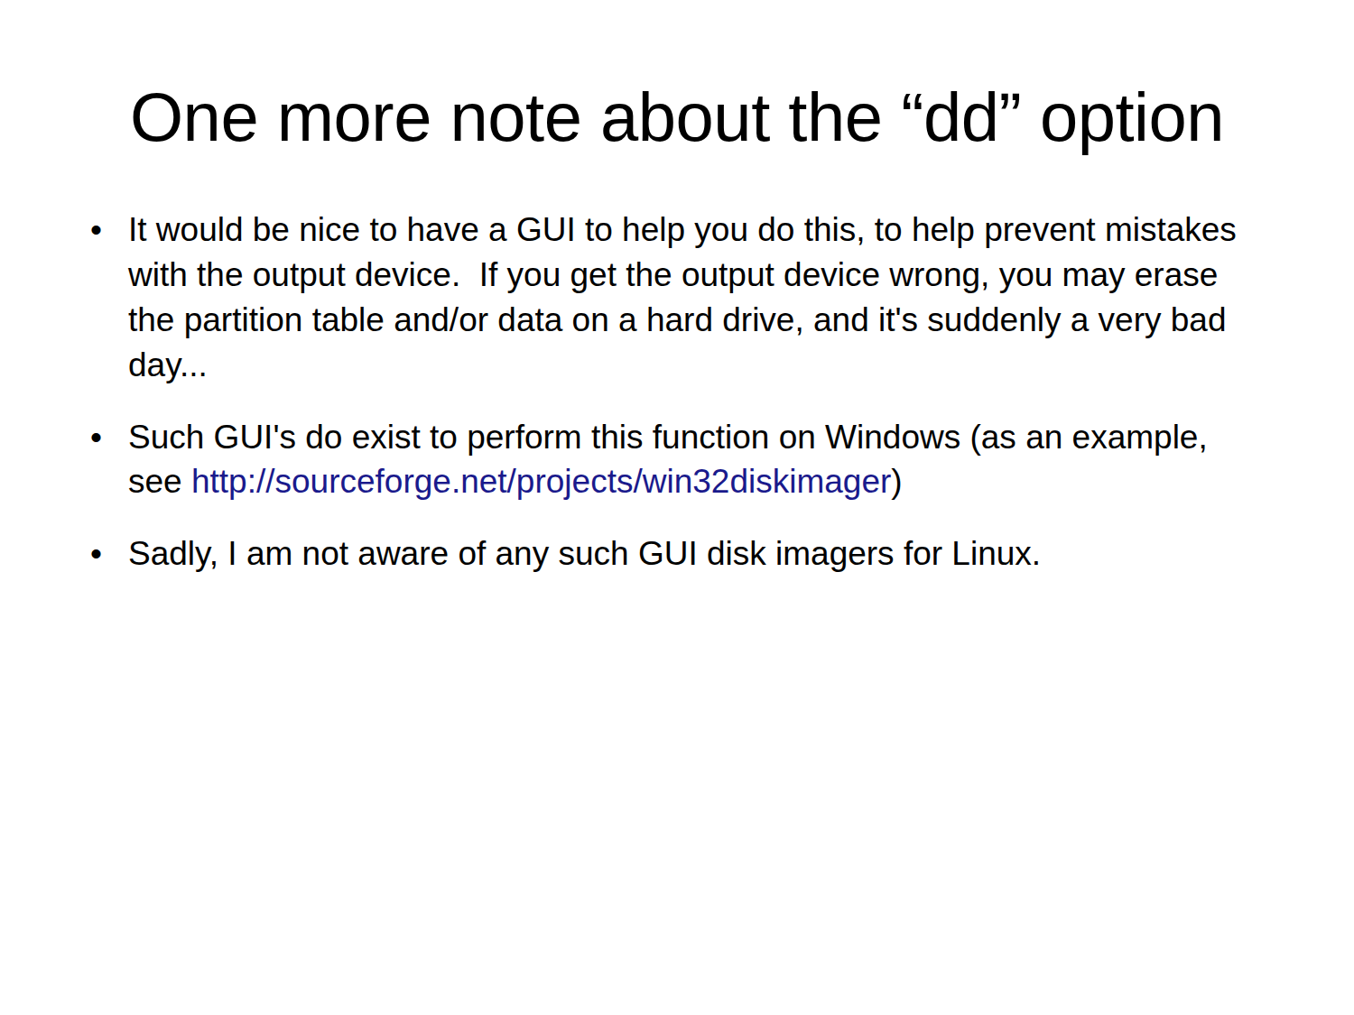One more note about the “dd” option
It would be nice to have a GUI to help you do this, to help prevent mistakes with the output device. If you get the output device wrong, you may erase the partition table and/or data on a hard drive, and it's suddenly a very bad day...
Such GUI's do exist to perform this function on Windows (as an example, see http://sourceforge.net/projects/win32diskimager)
Sadly, I am not aware of any such GUI disk imagers for Linux.